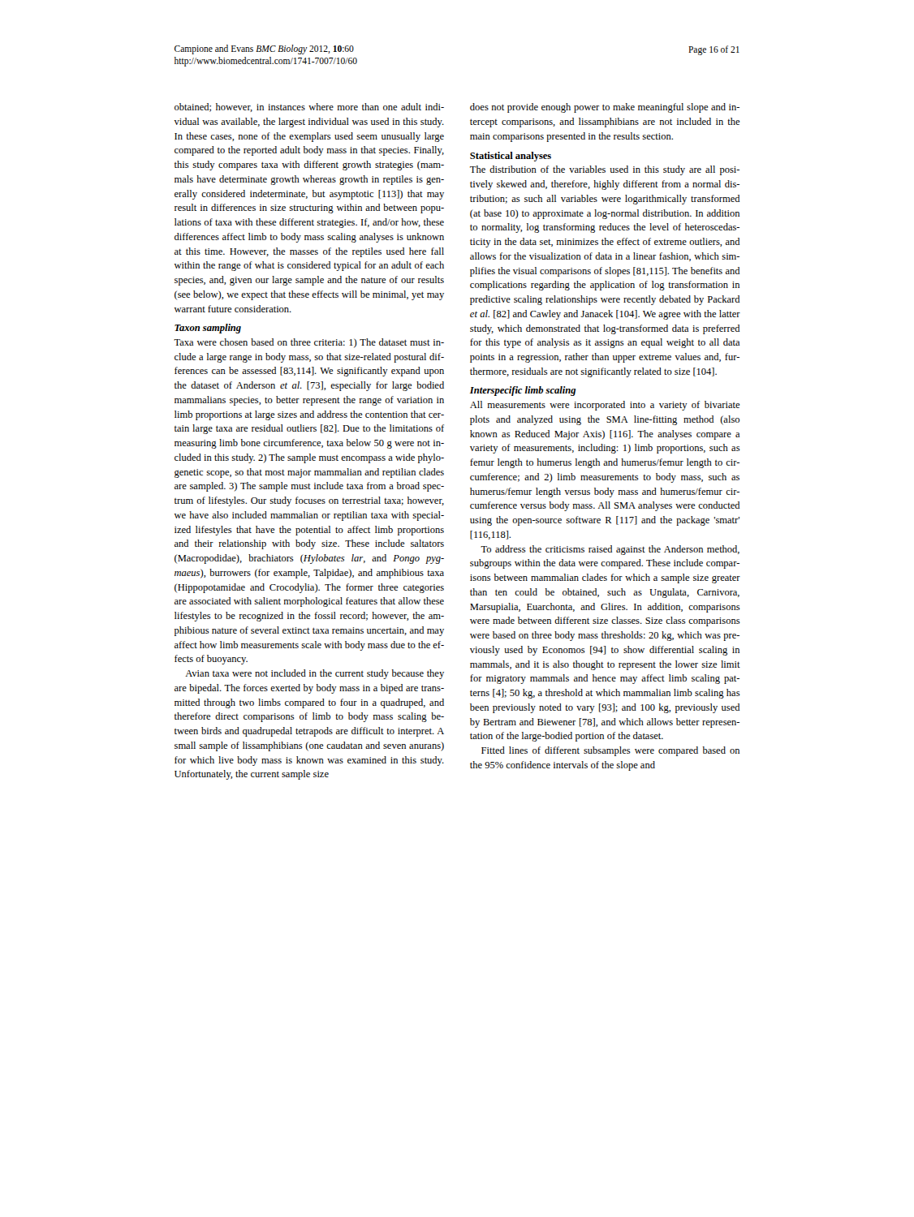Campione and Evans BMC Biology 2012, 10:60
http://www.biomedcentral.com/1741-7007/10/60
Page 16 of 21
obtained; however, in instances where more than one adult individual was available, the largest individual was used in this study. In these cases, none of the exemplars used seem unusually large compared to the reported adult body mass in that species. Finally, this study compares taxa with different growth strategies (mammals have determinate growth whereas growth in reptiles is generally considered indeterminate, but asymptotic [113]) that may result in differences in size structuring within and between populations of taxa with these different strategies. If, and/or how, these differences affect limb to body mass scaling analyses is unknown at this time. However, the masses of the reptiles used here fall within the range of what is considered typical for an adult of each species, and, given our large sample and the nature of our results (see below), we expect that these effects will be minimal, yet may warrant future consideration.
Taxon sampling
Taxa were chosen based on three criteria: 1) The dataset must include a large range in body mass, so that size-related postural differences can be assessed [83,114]. We significantly expand upon the dataset of Anderson et al. [73], especially for large bodied mammalians species, to better represent the range of variation in limb proportions at large sizes and address the contention that certain large taxa are residual outliers [82]. Due to the limitations of measuring limb bone circumference, taxa below 50 g were not included in this study. 2) The sample must encompass a wide phylogenetic scope, so that most major mammalian and reptilian clades are sampled. 3) The sample must include taxa from a broad spectrum of lifestyles. Our study focuses on terrestrial taxa; however, we have also included mammalian or reptilian taxa with specialized lifestyles that have the potential to affect limb proportions and their relationship with body size. These include saltators (Macropodidae), brachiators (Hylobates lar, and Pongo pygmaeus), burrowers (for example, Talpidae), and amphibious taxa (Hippopotamidae and Crocodylia). The former three categories are associated with salient morphological features that allow these lifestyles to be recognized in the fossil record; however, the amphibious nature of several extinct taxa remains uncertain, and may affect how limb measurements scale with body mass due to the effects of buoyancy.
Avian taxa were not included in the current study because they are bipedal. The forces exerted by body mass in a biped are transmitted through two limbs compared to four in a quadruped, and therefore direct comparisons of limb to body mass scaling between birds and quadrupedal tetrapods are difficult to interpret. A small sample of lissamphibians (one caudatan and seven anurans) for which live body mass is known was examined in this study. Unfortunately, the current sample size
does not provide enough power to make meaningful slope and intercept comparisons, and lissamphibians are not included in the main comparisons presented in the results section.
Statistical analyses
The distribution of the variables used in this study are all positively skewed and, therefore, highly different from a normal distribution; as such all variables were logarithmically transformed (at base 10) to approximate a log-normal distribution. In addition to normality, log transforming reduces the level of heteroscedasticity in the data set, minimizes the effect of extreme outliers, and allows for the visualization of data in a linear fashion, which simplifies the visual comparisons of slopes [81,115]. The benefits and complications regarding the application of log transformation in predictive scaling relationships were recently debated by Packard et al. [82] and Cawley and Janacek [104]. We agree with the latter study, which demonstrated that log-transformed data is preferred for this type of analysis as it assigns an equal weight to all data points in a regression, rather than upper extreme values and, furthermore, residuals are not significantly related to size [104].
Interspecific limb scaling
All measurements were incorporated into a variety of bivariate plots and analyzed using the SMA line-fitting method (also known as Reduced Major Axis) [116]. The analyses compare a variety of measurements, including: 1) limb proportions, such as femur length to humerus length and humerus/femur length to circumference; and 2) limb measurements to body mass, such as humerus/femur length versus body mass and humerus/femur circumference versus body mass. All SMA analyses were conducted using the open-source software R [117] and the package 'smatr' [116,118].
To address the criticisms raised against the Anderson method, subgroups within the data were compared. These include comparisons between mammalian clades for which a sample size greater than ten could be obtained, such as Ungulata, Carnivora, Marsupialia, Euarchonta, and Glires. In addition, comparisons were made between different size classes. Size class comparisons were based on three body mass thresholds: 20 kg, which was previously used by Economos [94] to show differential scaling in mammals, and it is also thought to represent the lower size limit for migratory mammals and hence may affect limb scaling patterns [4]; 50 kg, a threshold at which mammalian limb scaling has been previously noted to vary [93]; and 100 kg, previously used by Bertram and Biewener [78], and which allows better representation of the large-bodied portion of the dataset.
Fitted lines of different subsamples were compared based on the 95% confidence intervals of the slope and